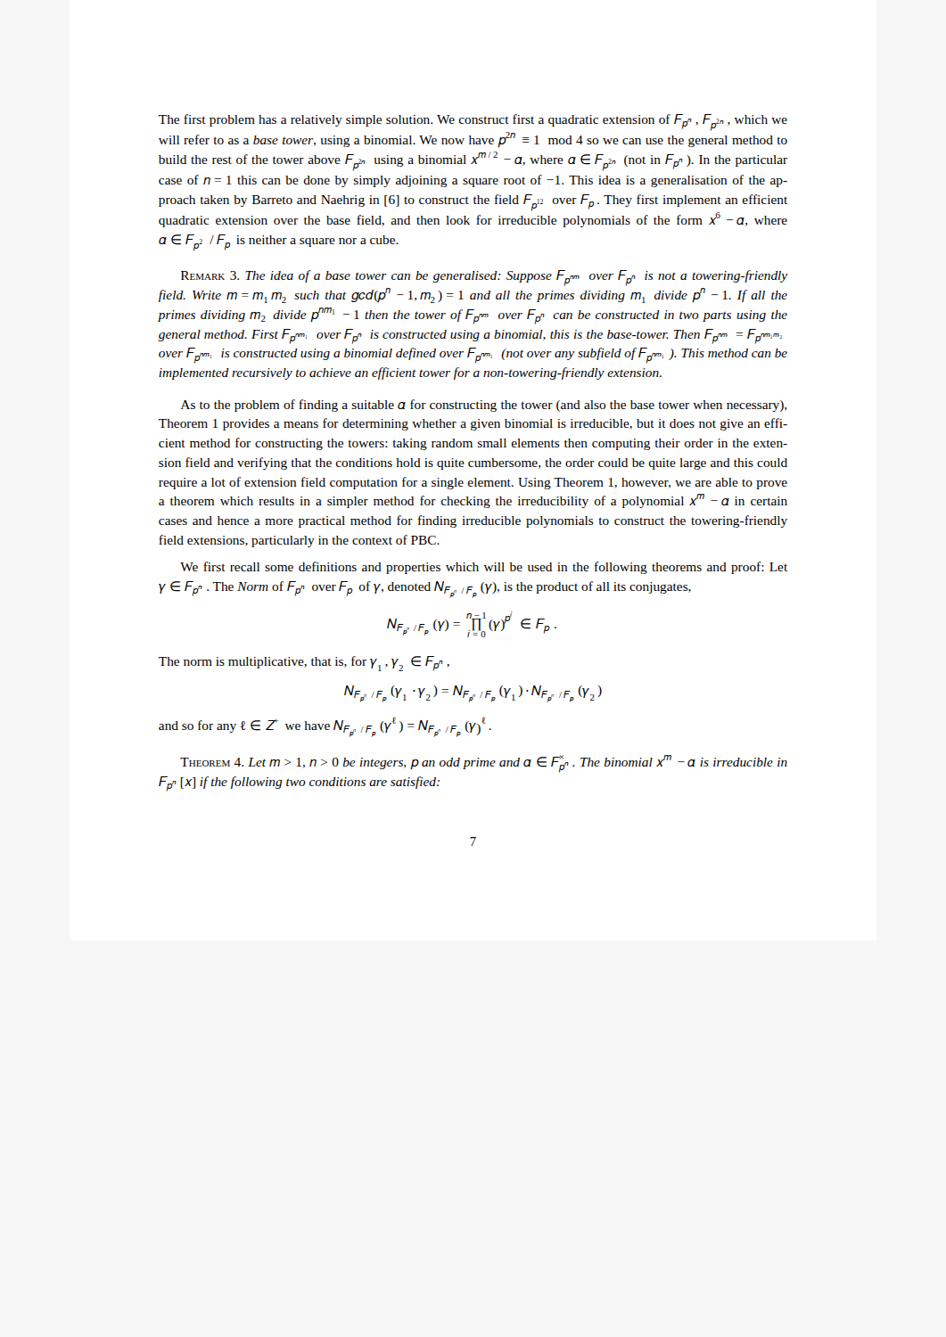The first problem has a relatively simple solution. We construct first a quadratic extension of Fpn, Fp2n, which we will refer to as a base tower, using a binomial. We now have p2n≡1 mod 4 so we can use the general method to build the rest of the tower above Fp2n using a binomial xm/2−α, where α∈Fp2n (not in Fpn). In the particular case of n=1 this can be done by simply adjoining a square root of −1. This idea is a generalisation of the approach taken by Barreto and Naehrig in [6] to construct the field Fp12 over Fp. They first implement an efficient quadratic extension over the base field, and then look for irreducible polynomials of the form x6−α, where α∈Fp2/Fp is neither a square nor a cube.
Remark 3. The idea of a base tower can be generalised: Suppose Fpnm over Fpn is not a towering-friendly field. Write m=m1m2 such that gcd(pn−1,m2)=1 and all the primes dividing m1 divide pn−1. If all the primes dividing m2 divide pnm1−1 then the tower of Fpnm over Fpn can be constructed in two parts using the general method. First Fpnm1 over Fpn is constructed using a binomial, this is the base-tower. Then Fpnm=Fpnm1m2 over Fpnm1 is constructed using a binomial defined over Fpnm1 (not over any subfield of Fpnm1). This method can be implemented recursively to achieve an efficient tower for a non-towering-friendly extension.
As to the problem of finding a suitable α for constructing the tower (and also the base tower when necessary), Theorem 1 provides a means for determining whether a given binomial is irreducible, but it does not give an efficient method for constructing the towers: taking random small elements then computing their order in the extension field and verifying that the conditions hold is quite cumbersome, the order could be quite large and this could require a lot of extension field computation for a single element. Using Theorem 1, however, we are able to prove a theorem which results in a simpler method for checking the irreducibility of a polynomial xm−α in certain cases and hence a more practical method for finding irreducible polynomials to construct the towering-friendly field extensions, particularly in the context of PBC.
We first recall some definitions and properties which will be used in the following theorems and proof: Let γ∈Fpn. The Norm of Fpn over Fp of γ, denoted NFpn/Fp(γ), is the product of all its conjugates,
NFpn/Fp (γ) = ∏ i=0 n−1 (γ)pi ∈ Fp .
The norm is multiplicative, that is, for γ1, γ2∈Fpn,
NFpn/Fp (γ1⋅γ2) = NFpn/Fp (γ1) ⋅ NFpn/Fp (γ2)
and so for any ℓ∈Z+ we have NFpn/Fp(γℓ)=NFpn/Fp(γ)ℓ.
Theorem 4. Let m>1, n>0 be integers, p an odd prime and α∈Fpn×. The binomial xm−α is irreducible in Fpn[x] if the following two conditions are satisfied:
7